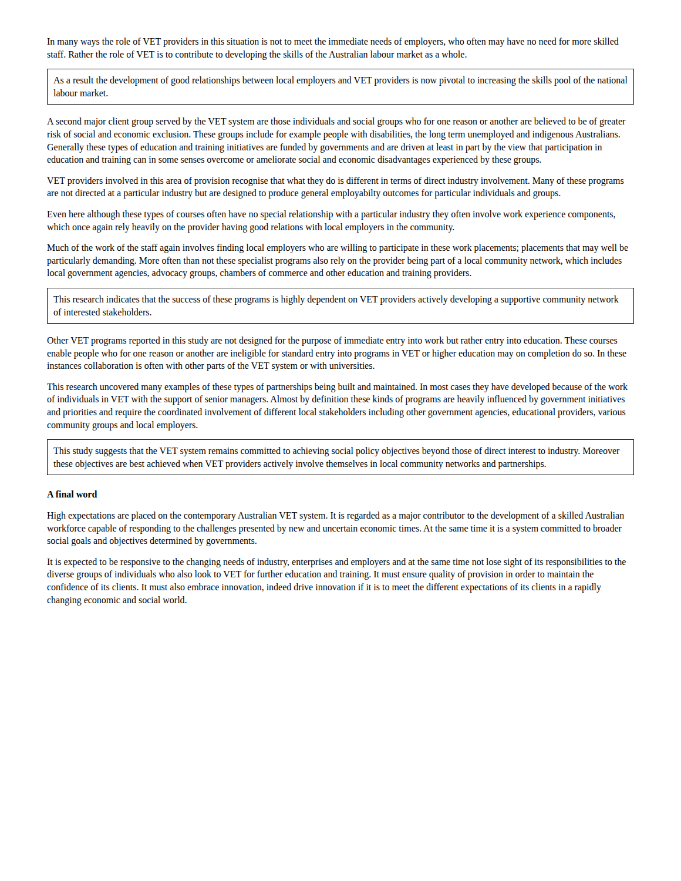In many ways the role of VET providers in this situation is not to meet the immediate needs of employers, who often may have no need for more skilled staff. Rather the role of VET is to contribute to developing the skills of the Australian labour market as a whole.
As a result the development of good relationships between local employers and VET providers is now pivotal to increasing the skills pool of the national labour market.
A second major client group served by the VET system are those individuals and social groups who for one reason or another are believed to be of greater risk of social and economic exclusion. These groups include for example people with disabilities, the long term unemployed and indigenous Australians. Generally these types of education and training initiatives are funded by governments and are driven at least in part by the view that participation in education and training can in some senses overcome or ameliorate social and economic disadvantages experienced by these groups.
VET providers involved in this area of provision recognise that what they do is different in terms of direct industry involvement. Many of these programs are not directed at a particular industry but are designed to produce general employabilty outcomes for particular individuals and groups.
Even here although these types of courses often have no special relationship with a particular industry they often involve work experience components, which once again rely heavily on the provider having good relations with local employers in the community.
Much of the work of the staff again involves finding local employers who are willing to participate in these work placements; placements that may well be particularly demanding. More often than not these specialist programs also rely on the provider being part of a local community network, which includes local government agencies, advocacy groups, chambers of commerce and other education and training providers.
This research indicates that the success of these programs is highly dependent on VET providers actively developing a supportive community network of interested stakeholders.
Other VET programs reported in this study are not designed for the purpose of immediate entry into work but rather entry into education. These courses enable people who for one reason or another are ineligible for standard entry into programs in VET or higher education may on completion do so. In these instances collaboration is often with other parts of the VET system or with universities.
This research uncovered many examples of these types of partnerships being built and maintained. In most cases they have developed because of the work of individuals in VET with the support of senior managers. Almost by definition these kinds of programs are heavily influenced by government initiatives and priorities and require the coordinated involvement of different local stakeholders including other government agencies, educational providers, various community groups and local employers.
This study suggests that the VET system remains committed to achieving social policy objectives beyond those of direct interest to industry. Moreover these objectives are best achieved when VET providers actively involve themselves in local community networks and partnerships.
A final word
High expectations are placed on the contemporary Australian VET system. It is regarded as a major contributor to the development of a skilled Australian workforce capable of responding to the challenges presented by new and uncertain economic times. At the same time it is a system committed to broader social goals and objectives determined by governments.
It is expected to be responsive to the changing needs of industry, enterprises and employers and at the same time not lose sight of its responsibilities to the diverse groups of individuals who also look to VET for further education and training. It must ensure quality of provision in order to maintain the confidence of its clients. It must also embrace innovation, indeed drive innovation if it is to meet the different expectations of its clients in a rapidly changing economic and social world.